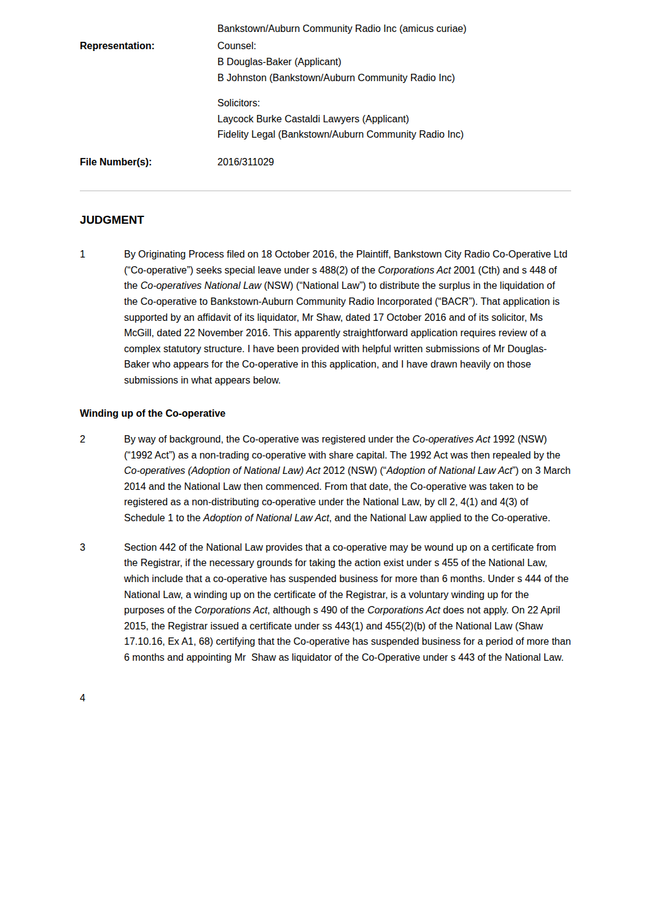| | Bankstown/Auburn Community Radio Inc (amicus curiae) |
| Representation: | Counsel: B Douglas-Baker (Applicant) B Johnston (Bankstown/Auburn Community Radio Inc) Solicitors: Laycock Burke Castaldi Lawyers (Applicant) Fidelity Legal (Bankstown/Auburn Community Radio Inc) |
| File Number(s): | 2016/311029 |
JUDGMENT
By Originating Process filed on 18 October 2016, the Plaintiff, Bankstown City Radio Co-Operative Ltd (“Co-operative”) seeks special leave under s 488(2) of the Corporations Act 2001 (Cth) and s 448 of the Co-operatives National Law (NSW) (“National Law”) to distribute the surplus in the liquidation of the Co-operative to Bankstown-Auburn Community Radio Incorporated (“BACR”). That application is supported by an affidavit of its liquidator, Mr Shaw, dated 17 October 2016 and of its solicitor, Ms McGill, dated 22 November 2016. This apparently straightforward application requires review of a complex statutory structure. I have been provided with helpful written submissions of Mr Douglas-Baker who appears for the Co-operative in this application, and I have drawn heavily on those submissions in what appears below.
Winding up of the Co-operative
By way of background, the Co-operative was registered under the Co-operatives Act 1992 (NSW) (“1992 Act”) as a non-trading co-operative with share capital. The 1992 Act was then repealed by the Co-operatives (Adoption of National Law) Act 2012 (NSW) (“Adoption of National Law Act”) on 3 March 2014 and the National Law then commenced. From that date, the Co-operative was taken to be registered as a non-distributing co-operative under the National Law, by cll 2, 4(1) and 4(3) of Schedule 1 to the Adoption of National Law Act, and the National Law applied to the Co-operative.
Section 442 of the National Law provides that a co-operative may be wound up on a certificate from the Registrar, if the necessary grounds for taking the action exist under s 455 of the National Law, which include that a co-operative has suspended business for more than 6 months. Under s 444 of the National Law, a winding up on the certificate of the Registrar, is a voluntary winding up for the purposes of the Corporations Act, although s 490 of the Corporations Act does not apply. On 22 April 2015, the Registrar issued a certificate under ss 443(1) and 455(2)(b) of the National Law (Shaw 17.10.16, Ex A1, 68) certifying that the Co-operative has suspended business for a period of more than 6 months and appointing Mr Shaw as liquidator of the Co-Operative under s 443 of the National Law.
4